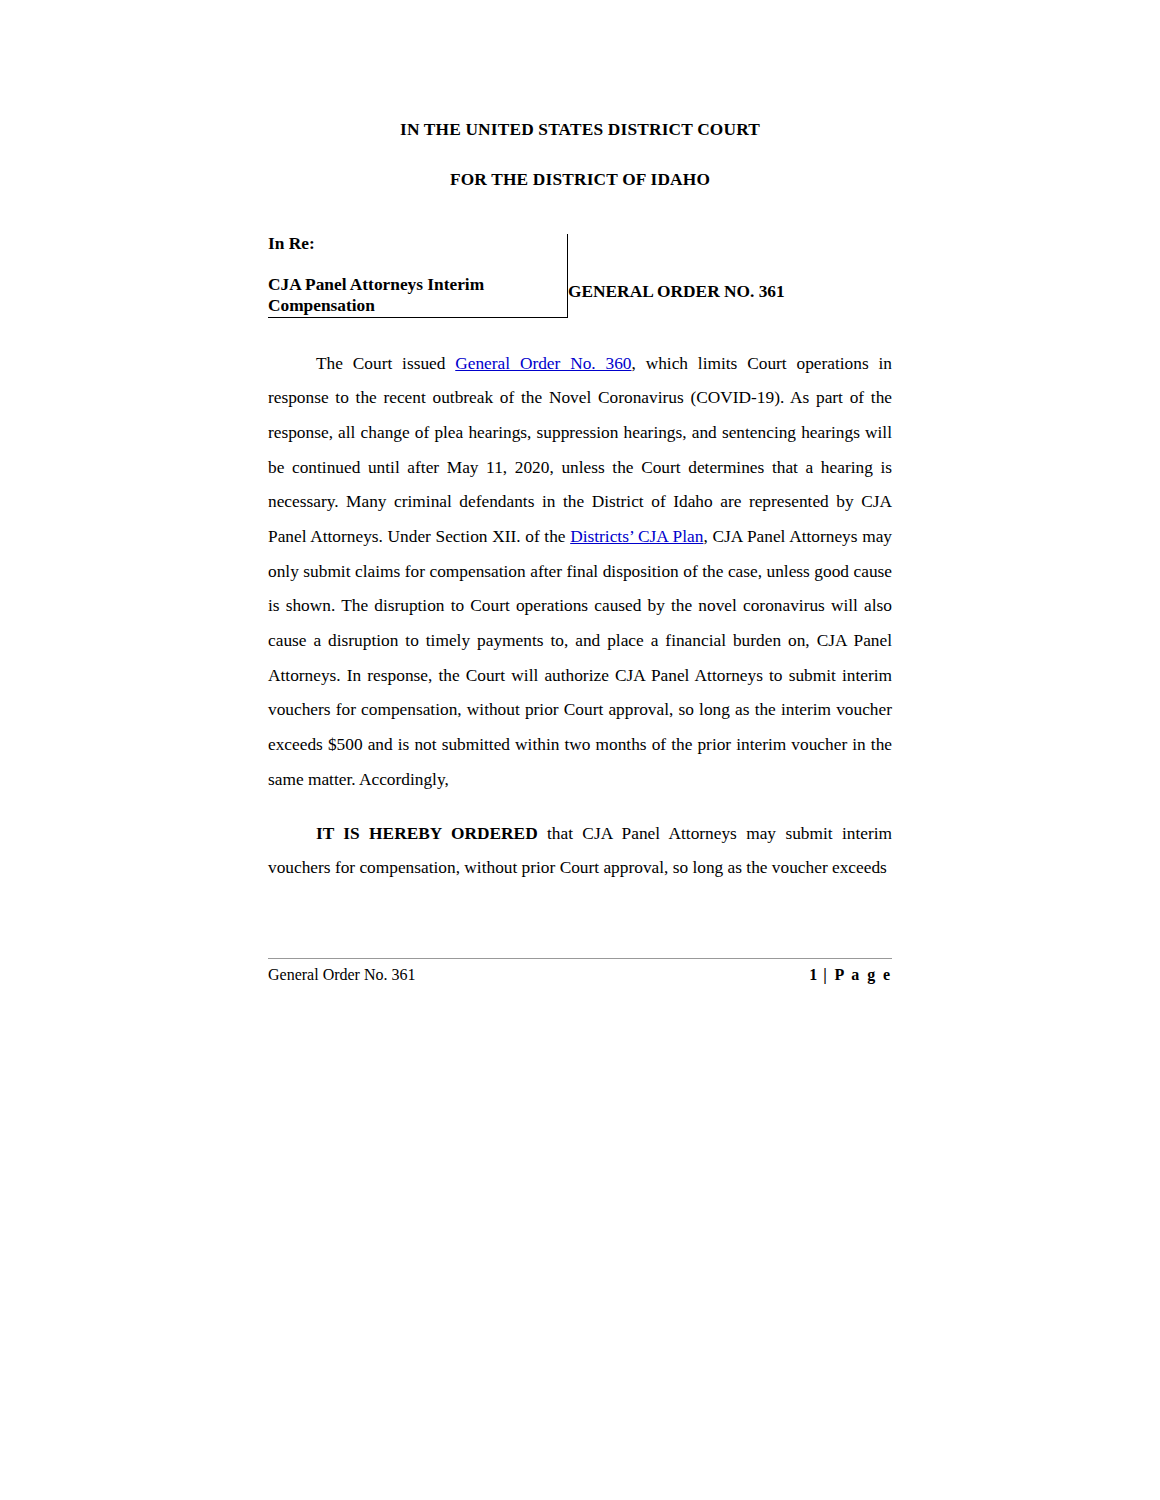IN THE UNITED STATES DISTRICT COURT
FOR THE DISTRICT OF IDAHO
| In Re: CJA Panel Attorneys Interim Compensation | GENERAL ORDER NO. 361 |
The Court issued General Order No. 360, which limits Court operations in response to the recent outbreak of the Novel Coronavirus (COVID-19). As part of the response, all change of plea hearings, suppression hearings, and sentencing hearings will be continued until after May 11, 2020, unless the Court determines that a hearing is necessary. Many criminal defendants in the District of Idaho are represented by CJA Panel Attorneys. Under Section XII. of the Districts’ CJA Plan, CJA Panel Attorneys may only submit claims for compensation after final disposition of the case, unless good cause is shown. The disruption to Court operations caused by the novel coronavirus will also cause a disruption to timely payments to, and place a financial burden on, CJA Panel Attorneys. In response, the Court will authorize CJA Panel Attorneys to submit interim vouchers for compensation, without prior Court approval, so long as the interim voucher exceeds $500 and is not submitted within two months of the prior interim voucher in the same matter. Accordingly,
IT IS HEREBY ORDERED that CJA Panel Attorneys may submit interim vouchers for compensation, without prior Court approval, so long as the voucher exceeds
General Order No. 361
1 | P a g e